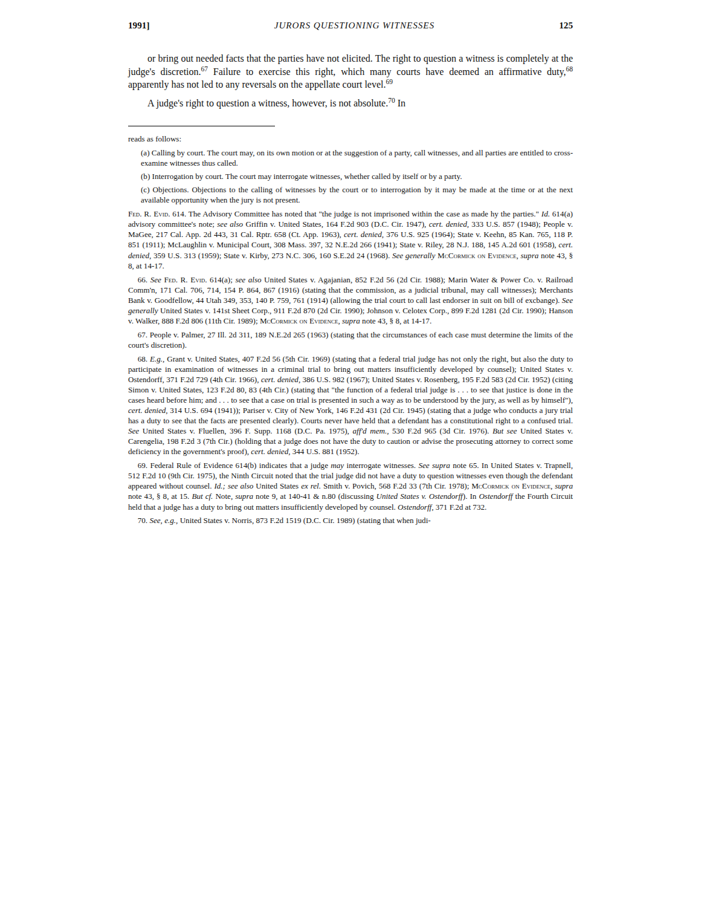1991] JURORS QUESTIONING WITNESSES 125
or bring out needed facts that the parties have not elicited. The right to question a witness is completely at the judge's discretion.67 Failure to exercise this right, which many courts have deemed an affirmative duty,68 apparently has not led to any reversals on the appellate court level.69
A judge's right to question a witness, however, is not absolute.70 In
reads as follows:
(a) Calling by court. The court may, on its own motion or at the suggestion of a party, call witnesses, and all parties are entitled to cross-examine witnesses thus called.
(b) Interrogation by court. The court may interrogate witnesses, whether called by itself or by a party.
(c) Objections. Objections to the calling of witnesses by the court or to interrogation by it may be made at the time or at the next available opportunity when the jury is not present.
Fed. R. Evid. 614. The Advisory Committee has noted that "the judge is not imprisoned within the case as made hy the parties." Id. 614(a) advisory committee's note; see also Griffin v. United States, 164 F.2d 903 (D.C. Cir. 1947), cert. denied, 333 U.S. 857 (1948); People v. MaGee, 217 Cal. App. 2d 443, 31 Cal. Rptr. 658 (Ct. App. 1963), cert. denied, 376 U.S. 925 (1964); State v. Keehn, 85 Kan. 765, 118 P. 851 (1911); McLaughlin v. Municipal Court, 308 Mass. 397, 32 N.E.2d 266 (1941); State v. Riley, 28 N.J. 188, 145 A.2d 601 (1958), cert. denied, 359 U.S. 313 (1959); State v. Kirby, 273 N.C. 306, 160 S.E.2d 24 (1968). See generally McCormick on Evidence, supra note 43, § 8, at 14-17.
66. See Fed. R. Evid. 614(a); see also United States v. Agajanian, 852 F.2d 56 (2d Cir. 1988); Marin Water & Power Co. v. Railroad Comm'n, 171 Cal. 706, 714, 154 P. 864, 867 (1916) (stating that the commission, as a judicial tribunal, may call witnesses); Merchants Bank v. Goodfellow, 44 Utah 349, 353, 140 P. 759, 761 (1914) (allowing the trial court to call last endorser in suit on bill of excbange). See generally United States v. 141st Sheet Corp., 911 F.2d 870 (2d Cir. 1990); Johnson v. Celotex Corp., 899 F.2d 1281 (2d Cir. 1990); Hanson v. Walker, 888 F.2d 806 (11th Cir. 1989); McCormick on Evidence, supra note 43, § 8, at 14-17.
67. People v. Palmer, 27 Ill. 2d 311, 189 N.E.2d 265 (1963) (stating that the circumstances of each case must determine the limits of the court's discretion).
68. E.g., Grant v. United States, 407 F.2d 56 (5th Cir. 1969) (stating that a federal trial judge has not only the right, but also the duty to participate in examination of witnesses in a criminal trial to bring out matters insufficiently developed by counsel); United States v. Ostendorff, 371 F.2d 729 (4th Cir. 1966), cert. denied, 386 U.S. 982 (1967); United States v. Rosenberg, 195 F.2d 583 (2d Cir. 1952) (citing Simon v. United States, 123 F.2d 80, 83 (4th Cir.) (stating that "the function of a federal trial judge is . . . to see that justice is done in the cases heard before him; and . . . to see that a case on trial is presented in such a way as to be understood by the jury, as well as by himself"), cert. denied, 314 U.S. 694 (1941)); Pariser v. City of New York, 146 F.2d 431 (2d Cir. 1945) (stating that a judge who conducts a jury trial has a duty to see that the facts are presented clearly). Courts never have held that a defendant has a constitutional right to a confused trial. See United States v. Fluellen, 396 F. Supp. 1168 (D.C. Pa. 1975), aff'd mem., 530 F.2d 965 (3d Cir. 1976). But see United States v. Carengelia, 198 F.2d 3 (7th Cir.) (holding that a judge does not have the duty to caution or advise the prosecuting attorney to correct some deficiency in the government's proof), cert. denied, 344 U.S. 881 (1952).
69. Federal Rule of Evidence 614(b) indicates that a judge may interrogate witnesses. See supra note 65. In United States v. Trapnell, 512 F.2d 10 (9th Cir. 1975), the Ninth Circuit noted that the trial judge did not have a duty to question witnesses even though the defendant appeared without counsel. Id.; see also United States ex rel. Smith v. Povich, 568 F.2d 33 (7th Cir. 1978); McCormick on Evidence, supra note 43, § 8, at 15. But cf. Note, supra note 9, at 140-41 & n.80 (discussing United States v. Ostendorff). In Ostendorff the Fourth Circuit held that a judge has a duty to bring out matters insufficiently developed by counsel. Ostendorff, 371 F.2d at 732.
70. See, e.g., United States v. Norris, 873 F.2d 1519 (D.C. Cir. 1989) (stating that when judi-